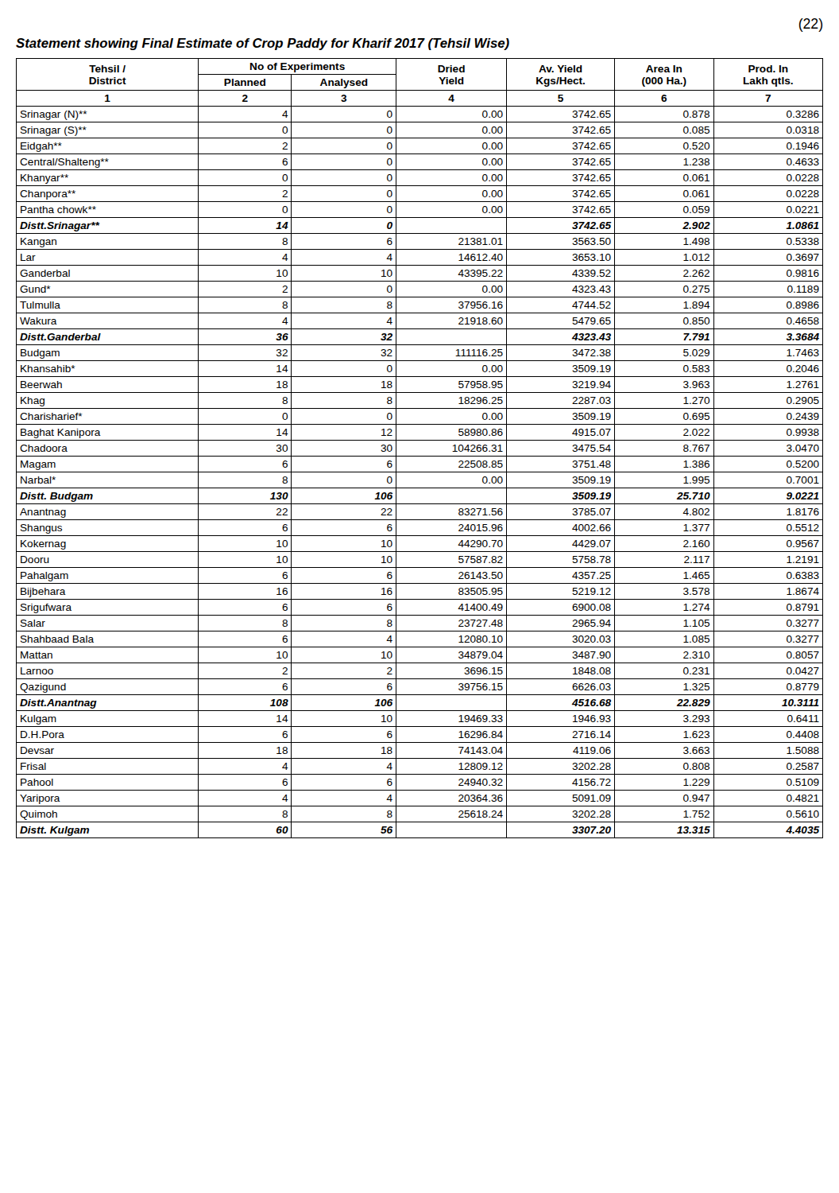(22)
Statement showing Final Estimate of Crop Paddy for Kharif 2017 (Tehsil Wise)
| Tehsil / District | No of Experiments | Dried Yield | Av. Yield Kgs/Hect. | Area In (000 Ha.) | Prod. In Lakh qtls. |
| --- | --- | --- | --- | --- | --- |
| Planned | Analysed |
| 1 | 2 | 3 | 4 | 5 | 6 | 7 |
| Srinagar (N)** | 4 | 0 | 0.00 | 3742.65 | 0.878 | 0.3286 |
| Srinagar (S)** | 0 | 0 | 0.00 | 3742.65 | 0.085 | 0.0318 |
| Eidgah** | 2 | 0 | 0.00 | 3742.65 | 0.520 | 0.1946 |
| Central/Shalteng** | 6 | 0 | 0.00 | 3742.65 | 1.238 | 0.4633 |
| Khanyar** | 0 | 0 | 0.00 | 3742.65 | 0.061 | 0.0228 |
| Chanpora** | 2 | 0 | 0.00 | 3742.65 | 0.061 | 0.0228 |
| Pantha chowk** | 0 | 0 | 0.00 | 3742.65 | 0.059 | 0.0221 |
| Distt.Srinagar** | 14 | 0 | | 3742.65 | 2.902 | 1.0861 |
| Kangan | 8 | 6 | 21381.01 | 3563.50 | 1.498 | 0.5338 |
| Lar | 4 | 4 | 14612.40 | 3653.10 | 1.012 | 0.3697 |
| Ganderbal | 10 | 10 | 43395.22 | 4339.52 | 2.262 | 0.9816 |
| Gund* | 2 | 0 | 0.00 | 4323.43 | 0.275 | 0.1189 |
| Tulmulla | 8 | 8 | 37956.16 | 4744.52 | 1.894 | 0.8986 |
| Wakura | 4 | 4 | 21918.60 | 5479.65 | 0.850 | 0.4658 |
| Distt.Ganderbal | 36 | 32 | | 4323.43 | 7.791 | 3.3684 |
| Budgam | 32 | 32 | 111116.25 | 3472.38 | 5.029 | 1.7463 |
| Khansahib* | 14 | 0 | 0.00 | 3509.19 | 0.583 | 0.2046 |
| Beerwah | 18 | 18 | 57958.95 | 3219.94 | 3.963 | 1.2761 |
| Khag | 8 | 8 | 18296.25 | 2287.03 | 1.270 | 0.2905 |
| Charisharief* | 0 | 0 | 0.00 | 3509.19 | 0.695 | 0.2439 |
| Baghat Kanipora | 14 | 12 | 58980.86 | 4915.07 | 2.022 | 0.9938 |
| Chadoora | 30 | 30 | 104266.31 | 3475.54 | 8.767 | 3.0470 |
| Magam | 6 | 6 | 22508.85 | 3751.48 | 1.386 | 0.5200 |
| Narbal* | 8 | 0 | 0.00 | 3509.19 | 1.995 | 0.7001 |
| Distt. Budgam | 130 | 106 | | 3509.19 | 25.710 | 9.0221 |
| Anantnag | 22 | 22 | 83271.56 | 3785.07 | 4.802 | 1.8176 |
| Shangus | 6 | 6 | 24015.96 | 4002.66 | 1.377 | 0.5512 |
| Kokernag | 10 | 10 | 44290.70 | 4429.07 | 2.160 | 0.9567 |
| Dooru | 10 | 10 | 57587.82 | 5758.78 | 2.117 | 1.2191 |
| Pahalgam | 6 | 6 | 26143.50 | 4357.25 | 1.465 | 0.6383 |
| Bijbehara | 16 | 16 | 83505.95 | 5219.12 | 3.578 | 1.8674 |
| Srigufwara | 6 | 6 | 41400.49 | 6900.08 | 1.274 | 0.8791 |
| Salar | 8 | 8 | 23727.48 | 2965.94 | 1.105 | 0.3277 |
| Shahbaad Bala | 6 | 4 | 12080.10 | 3020.03 | 1.085 | 0.3277 |
| Mattan | 10 | 10 | 34879.04 | 3487.90 | 2.310 | 0.8057 |
| Larnoo | 2 | 2 | 3696.15 | 1848.08 | 0.231 | 0.0427 |
| Qazigund | 6 | 6 | 39756.15 | 6626.03 | 1.325 | 0.8779 |
| Distt.Anantnag | 108 | 106 | | 4516.68 | 22.829 | 10.3111 |
| Kulgam | 14 | 10 | 19469.33 | 1946.93 | 3.293 | 0.6411 |
| D.H.Pora | 6 | 6 | 16296.84 | 2716.14 | 1.623 | 0.4408 |
| Devsar | 18 | 18 | 74143.04 | 4119.06 | 3.663 | 1.5088 |
| Frisal | 4 | 4 | 12809.12 | 3202.28 | 0.808 | 0.2587 |
| Pahool | 6 | 6 | 24940.32 | 4156.72 | 1.229 | 0.5109 |
| Yaripora | 4 | 4 | 20364.36 | 5091.09 | 0.947 | 0.4821 |
| Quimoh | 8 | 8 | 25618.24 | 3202.28 | 1.752 | 0.5610 |
| Distt. Kulgam | 60 | 56 | | 3307.20 | 13.315 | 4.4035 |